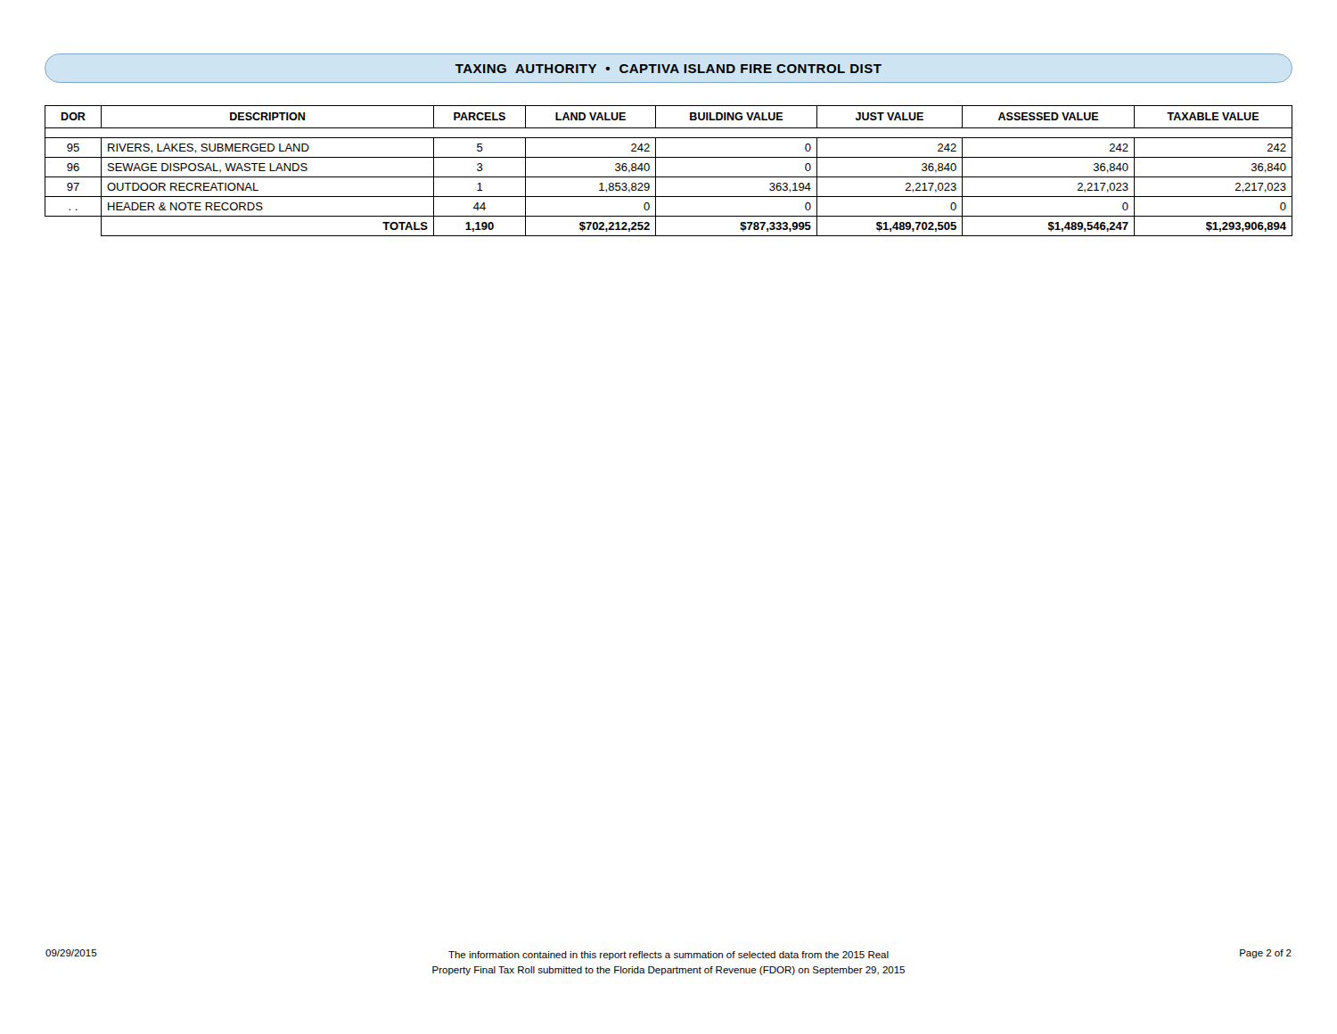TAXING AUTHORITY • CAPTIVA ISLAND FIRE CONTROL DIST
| DOR | DESCRIPTION | PARCELS | LAND VALUE | BUILDING VALUE | JUST VALUE | ASSESSED VALUE | TAXABLE VALUE |
| --- | --- | --- | --- | --- | --- | --- | --- |
| 95 | RIVERS, LAKES, SUBMERGED LAND | 5 | 242 | 0 | 242 | 242 | 242 |
| 96 | SEWAGE DISPOSAL, WASTE LANDS | 3 | 36,840 | 0 | 36,840 | 36,840 | 36,840 |
| 97 | OUTDOOR RECREATIONAL | 1 | 1,853,829 | 363,194 | 2,217,023 | 2,217,023 | 2,217,023 |
| . . | HEADER & NOTE RECORDS | 44 | 0 | 0 | 0 | 0 | 0 |
| | TOTALS | 1,190 | $702,212,252 | $787,333,995 | $1,489,702,505 | $1,489,546,247 | $1,293,906,894 |
| 09/29/2015 | The information contained in this report reflects a summation of selected data from the 2015 Real Property Final Tax Roll submitted to the Florida Department of Revenue (FDOR) on September 29, 2015 | Page 2 of 2 |